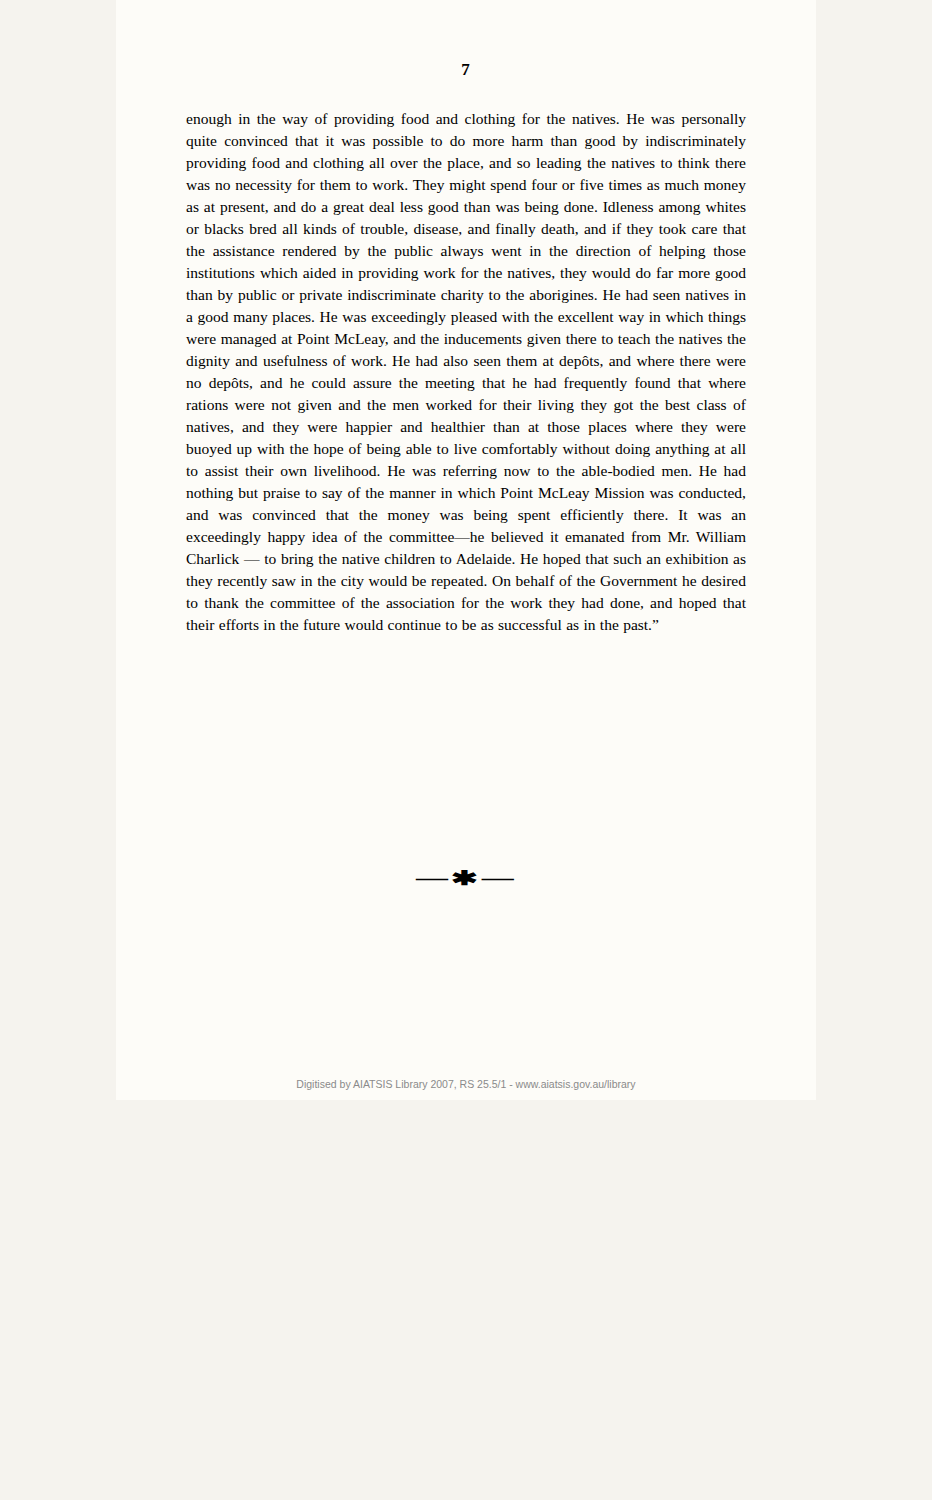7
enough in the way of providing food and clothing for the natives. He was personally quite convinced that it was possible to do more harm than good by indiscriminately providing food and clothing all over the place, and so leading the natives to think there was no necessity for them to work. They might spend four or five times as much money as at present, and do a great deal less good than was being done. Idleness among whites or blacks bred all kinds of trouble, disease, and finally death, and if they took care that the assistance rendered by the public always went in the direction of helping those institutions which aided in providing work for the natives, they would do far more good than by public or private indiscriminate charity to the aborigines. He had seen natives in a good many places. He was exceedingly pleased with the excellent way in which things were managed at Point McLeay, and the inducements given there to teach the natives the dignity and usefulness of work. He had also seen them at depôts, and where there were no depôts, and he could assure the meeting that he had frequently found that where rations were not given and the men worked for their living they got the best class of natives, and they were happier and healthier than at those places where they were buoyed up with the hope of being able to live comfortably without doing anything at all to assist their own livelihood. He was referring now to the able-bodied men. He had nothing but praise to say of the manner in which Point McLeay Mission was conducted, and was convinced that the money was being spent efficiently there. It was an exceedingly happy idea of the committee—he believed it emanated from Mr. William Charlick — to bring the native children to Adelaide. He hoped that such an exhibition as they recently saw in the city would be repeated. On behalf of the Government he desired to thank the committee of the association for the work they had done, and hoped that their efforts in the future would continue to be as successful as in the past.”
—✱—
Digitised by AIATSIS Library 2007, RS 25.5/1 - www.aiatsis.gov.au/library